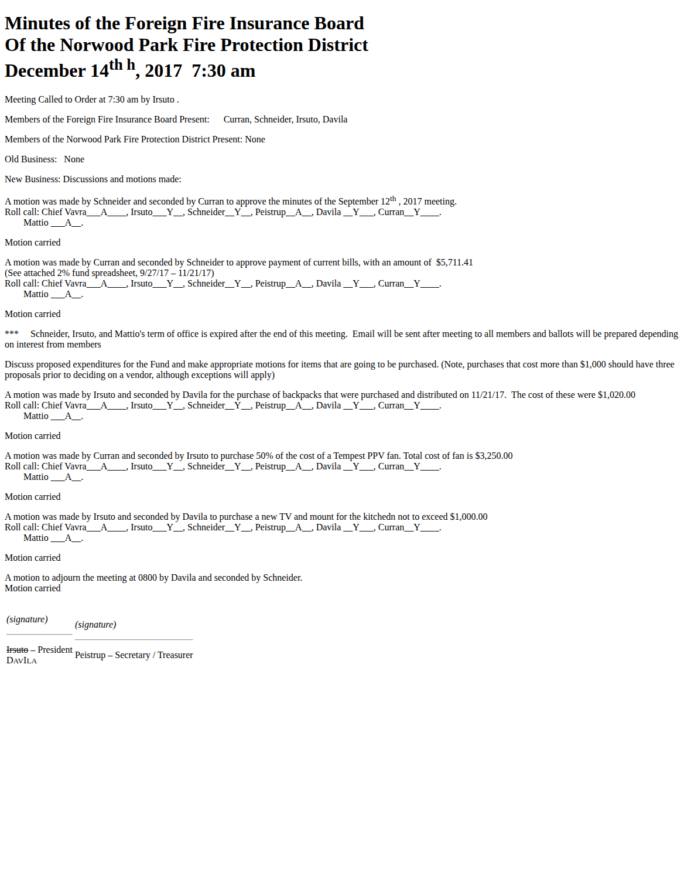Minutes of the Foreign Fire Insurance Board
Of the Norwood Park Fire Protection District
December 14th h, 2017 7:30 am
Meeting Called to Order at 7:30 am by Irsuto .
Members of the Foreign Fire Insurance Board Present: Curran, Schneider, Irsuto, Davila
Members of the Norwood Park Fire Protection District Present: None
Old Business: None
New Business: Discussions and motions made:
A motion was made by Schneider and seconded by Curran to approve the minutes of the September 12th , 2017 meeting.
Roll call: Chief Vavra___A____, Irsuto___Y__, Schneider__Y__, Peistrup__A__, Davila __Y___, Curran__Y____.
Mattio ___A__.
Motion carried
A motion was made by Curran and seconded by Schneider to approve payment of current bills, with an amount of $5,711.41
(See attached 2% fund spreadsheet, 9/27/17 – 11/21/17)
Roll call: Chief Vavra___A____, Irsuto___Y__, Schneider__Y__, Peistrup__A__, Davila __Y___, Curran__Y____.
Mattio ___A__.
Motion carried
*** Schneider, Irsuto, and Mattio's term of office is expired after the end of this meeting. Email will be sent after meeting to all members and ballots will be prepared depending on interest from members
Discuss proposed expenditures for the Fund and make appropriate motions for items that are going to be purchased. (Note, purchases that cost more than $1,000 should have three proposals prior to deciding on a vendor, although exceptions will apply)
A motion was made by Irsuto and seconded by Davila for the purchase of backpacks that were purchased and distributed on 11/21/17. The cost of these were $1,020.00
Roll call: Chief Vavra___A____, Irsuto___Y__, Schneider__Y__, Peistrup__A__, Davila __Y___, Curran__Y____.
Mattio ___A__.
Motion carried
A motion was made by Curran and seconded by Irsuto to purchase 50% of the cost of a Tempest PPV fan. Total cost of fan is $3,250.00
Roll call: Chief Vavra___A____, Irsuto___Y__, Schneider__Y__, Peistrup__A__, Davila __Y___, Curran__Y____.
Mattio ___A__.
Motion carried
A motion was made by Irsuto and seconded by Davila to purchase a new TV and mount for the kitchedn not to exceed $1,000.00
Roll call: Chief Vavra___A____, Irsuto___Y__, Schneider__Y__, Peistrup__A__, Davila __Y___, Curran__Y____.
Mattio ___A__.
Motion carried
A motion to adjourn the meeting at 0800 by Davila and seconded by Schneider.
Motion carried
| (signature) Irsuto – President D AV I LA | (signature) Peistrup – Secretary / Treasurer |